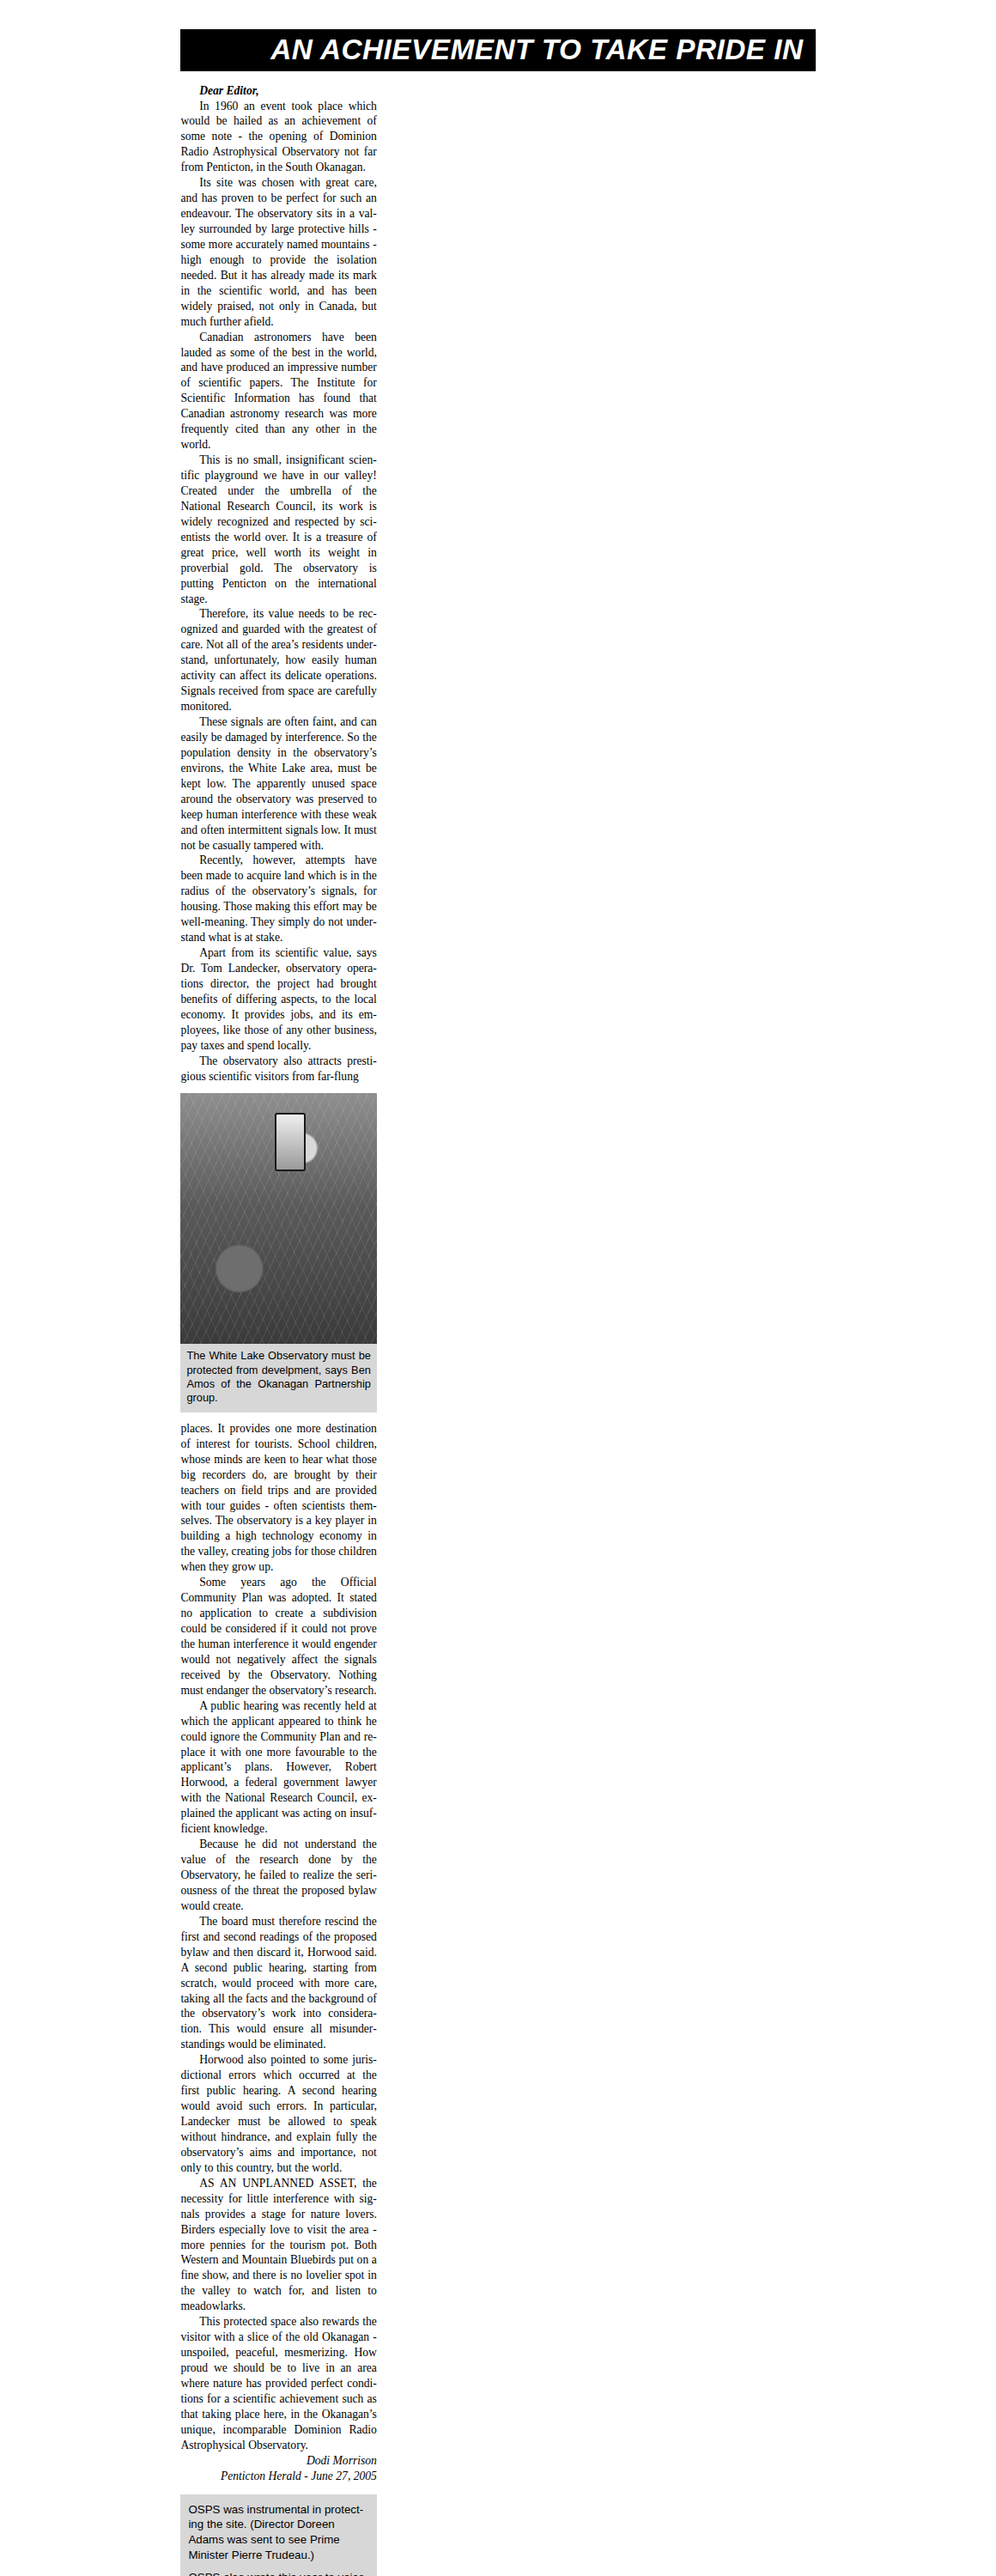AN ACHIEVEMENT TO TAKE PRIDE IN
Dear Editor,
In 1960 an event took place which would be hailed as an achievement of some note - the opening of Dominion Radio Astrophysical Observatory not far from Penticton, in the South Okanagan.
Its site was chosen with great care, and has proven to be perfect for such an endeavour. The observatory sits in a valley surrounded by large protective hills - some more accurately named mountains - high enough to provide the isolation needed. But it has already made its mark in the scientific world, and has been widely praised, not only in Canada, but much further afield.
Canadian astronomers have been lauded as some of the best in the world, and have produced an impressive number of scientific papers. The Institute for Scientific Information has found that Canadian astronomy research was more frequently cited than any other in the world.
This is no small, insignificant scientific playground we have in our valley! Created under the umbrella of the National Research Council, its work is widely recognized and respected by scientists the world over. It is a treasure of great price, well worth its weight in proverbial gold. The observatory is putting Penticton on the international stage.
Therefore, its value needs to be recognized and guarded with the greatest of care. Not all of the area’s residents understand, unfortunately, how easily human activity can affect its delicate operations. Signals received from space are carefully monitored.
These signals are often faint, and can easily be damaged by interference. So the population density in the observatory’s environs, the White Lake area, must be kept low. The apparently unused space around the observatory was preserved to keep human interference with these weak and often intermittent signals low. It must not be casually tampered with.
Recently, however, attempts have been made to acquire land which is in the radius of the observatory’s signals, for housing. Those making this effort may be well-meaning. They simply do not understand what is at stake.
Apart from its scientific value, says Dr. Tom Landecker, observatory operations director, the project had brought benefits of differing aspects, to the local economy. It provides jobs, and its employees, like those of any other business, pay taxes and spend locally.
The observatory also attracts prestigious scientific visitors from far-flung
The White Lake Observatory must be protected from develpment, says Ben Amos of the Okanagan Partnership group.
places. It provides one more destination of interest for tourists. School children, whose minds are keen to hear what those big recorders do, are brought by their teachers on field trips and are provided with tour guides - often scientists themselves. The observatory is a key player in building a high technology economy in the valley, creating jobs for those children when they grow up.
Some years ago the Official Community Plan was adopted. It stated no application to create a subdivision could be considered if it could not prove the human interference it would engender would not negatively affect the signals received by the Observatory. Nothing must endanger the observatory’s research.
A public hearing was recently held at which the applicant appeared to think he could ignore the Community Plan and replace it with one more favourable to the applicant’s plans. However, Robert Horwood, a federal government lawyer with the National Research Council, explained the applicant was acting on insufficient knowledge.
Because he did not understand the value of the research done by the Observatory, he failed to realize the seriousness of the threat the proposed bylaw would create.
The board must therefore rescind the first and second readings of the proposed bylaw and then discard it, Horwood said. A second public hearing, starting from scratch, would proceed with more care, taking all the facts and the background of the observatory’s work into consideration. This would ensure all misunderstandings would be eliminated.
Horwood also pointed to some jurisdictional errors which occurred at the first public hearing. A second hearing would avoid such errors. In particular, Landecker must be allowed to speak without hindrance, and explain fully the observatory’s aims and importance, not only to this country, but the world.
AS AN UNPLANNED ASSET, the necessity for little interference with signals provides a stage for nature lovers. Birders especially love to visit the area - more pennies for the tourism pot. Both Western and Mountain Bluebirds put on a fine show, and there is no lovelier spot in the valley to watch for, and listen to meadowlarks.
This protected space also rewards the visitor with a slice of the old Okanagan - unspoiled, peaceful, mesmerizing. How proud we should be to live in an area where nature has provided perfect conditions for a scientific achievement such as that taking place here, in the Okanagan’s unique, incomparable Dominion Radio Astrophysical Observatory.
Dodi Morrison
Penticton Herald - June 27, 2005
OSPS was instrumental in protecting the site. (Director Doreen Adams was sent to see Prime Minister Pierre Trudeau.)
OSPS also wrote this year to voice opposition to any subdivision.
10 • NOVEMBER 2005
OSPS NEWSLETTER